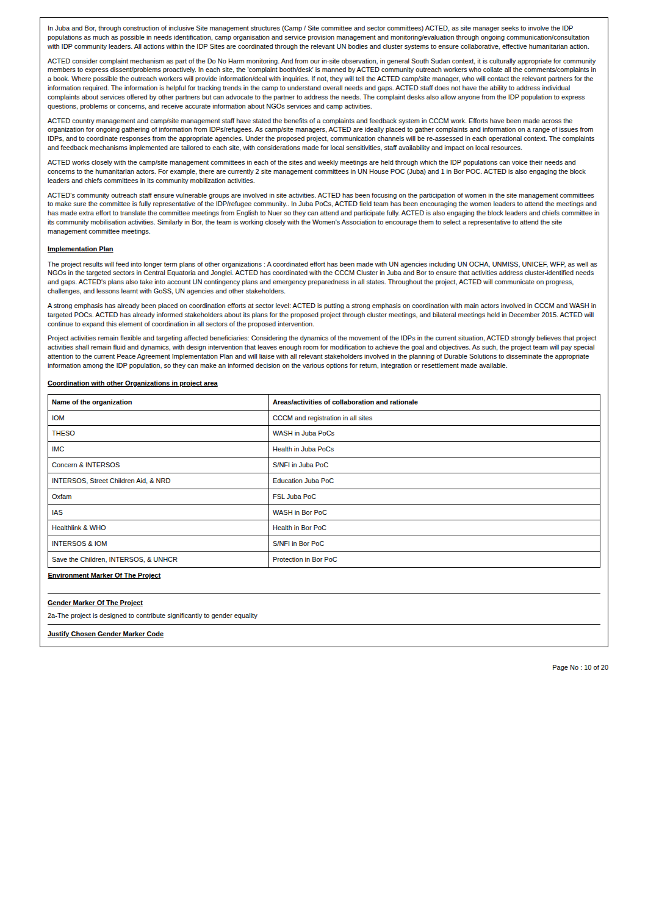In Juba and Bor, through construction of inclusive Site management structures (Camp / Site committee and sector committees) ACTED, as site manager seeks to involve the IDP populations as much as possible in needs identification, camp organisation and service provision management and monitoring/evaluation through ongoing communication/consultation with IDP community leaders. All actions within the IDP Sites are coordinated through the relevant UN bodies and cluster systems to ensure collaborative, effective humanitarian action.
ACTED consider complaint mechanism as part of the Do No Harm monitoring. And from our in-site observation, in general South Sudan context, it is culturally appropriate for community members to express dissent/problems proactively. In each site, the 'complaint booth/desk' is manned by ACTED community outreach workers who collate all the comments/complaints in a book. Where possible the outreach workers will provide information/deal with inquiries. If not, they will tell the ACTED camp/site manager, who will contact the relevant partners for the information required. The information is helpful for tracking trends in the camp to understand overall needs and gaps. ACTED staff does not have the ability to address individual complaints about services offered by other partners but can advocate to the partner to address the needs. The complaint desks also allow anyone from the IDP population to express questions, problems or concerns, and receive accurate information about NGOs services and camp activities.
ACTED country management and camp/site management staff have stated the benefits of a complaints and feedback system in CCCM work. Efforts have been made across the organization for ongoing gathering of information from IDPs/refugees. As camp/site managers, ACTED are ideally placed to gather complaints and information on a range of issues from IDPs, and to coordinate responses from the appropriate agencies. Under the proposed project, communication channels will be re-assessed in each operational context. The complaints and feedback mechanisms implemented are tailored to each site, with considerations made for local sensitivities, staff availability and impact on local resources.
ACTED works closely with the camp/site management committees in each of the sites and weekly meetings are held through which the IDP populations can voice their needs and concerns to the humanitarian actors. For example, there are currently 2 site management committees in UN House POC (Juba) and 1 in Bor POC. ACTED is also engaging the block leaders and chiefs committees in its community mobilization activities.
ACTED's community outreach staff ensure vulnerable groups are involved in site activities. ACTED has been focusing on the participation of women in the site management committees to make sure the committee is fully representative of the IDP/refugee community.. In Juba PoCs, ACTED field team has been encouraging the women leaders to attend the meetings and has made extra effort to translate the committee meetings from English to Nuer so they can attend and participate fully. ACTED is also engaging the block leaders and chiefs committee in its community mobilisation activities. Similarly in Bor, the team is working closely with the Women's Association to encourage them to select a representative to attend the site management committee meetings.
Implementation Plan
The project results will feed into longer term plans of other organizations : A coordinated effort has been made with UN agencies including UN OCHA, UNMISS, UNICEF, WFP, as well as NGOs in the targeted sectors in Central Equatoria and Jonglei. ACTED has coordinated with the CCCM Cluster in Juba and Bor to ensure that activities address cluster-identified needs and gaps. ACTED's plans also take into account UN contingency plans and emergency preparedness in all states. Throughout the project, ACTED will communicate on progress, challenges, and lessons learnt with GoSS, UN agencies and other stakeholders.
A strong emphasis has already been placed on coordination efforts at sector level: ACTED is putting a strong emphasis on coordination with main actors involved in CCCM and WASH in targeted POCs. ACTED has already informed stakeholders about its plans for the proposed project through cluster meetings, and bilateral meetings held in December 2015. ACTED will continue to expand this element of coordination in all sectors of the proposed intervention.
Project activities remain flexible and targeting affected beneficiaries: Considering the dynamics of the movement of the IDPs in the current situation, ACTED strongly believes that project activities shall remain fluid and dynamics, with design intervention that leaves enough room for modification to achieve the goal and objectives. As such, the project team will pay special attention to the current Peace Agreement Implementation Plan and will liaise with all relevant stakeholders involved in the planning of Durable Solutions to disseminate the appropriate information among the IDP population, so they can make an informed decision on the various options for return, integration or resettlement made available.
Coordination with other Organizations in project area
| Name of the organization | Areas/activities of collaboration and rationale |
| --- | --- |
| IOM | CCCM and registration in all sites |
| THESO | WASH in Juba PoCs |
| IMC | Health in Juba PoCs |
| Concern & INTERSOS | S/NFI in Juba PoC |
| INTERSOS, Street Children Aid, & NRD | Education Juba PoC |
| Oxfam | FSL Juba PoC |
| IAS | WASH in Bor PoC |
| Healthlink & WHO | Health in Bor PoC |
| INTERSOS & IOM | S/NFI in Bor PoC |
| Save the Children, INTERSOS, & UNHCR | Protection in Bor PoC |
| Environment Marker Of The Project |
Gender Marker Of The Project
2a-The project is designed to contribute significantly to gender equality
Justify Chosen Gender Marker Code
Page No : 10 of 20